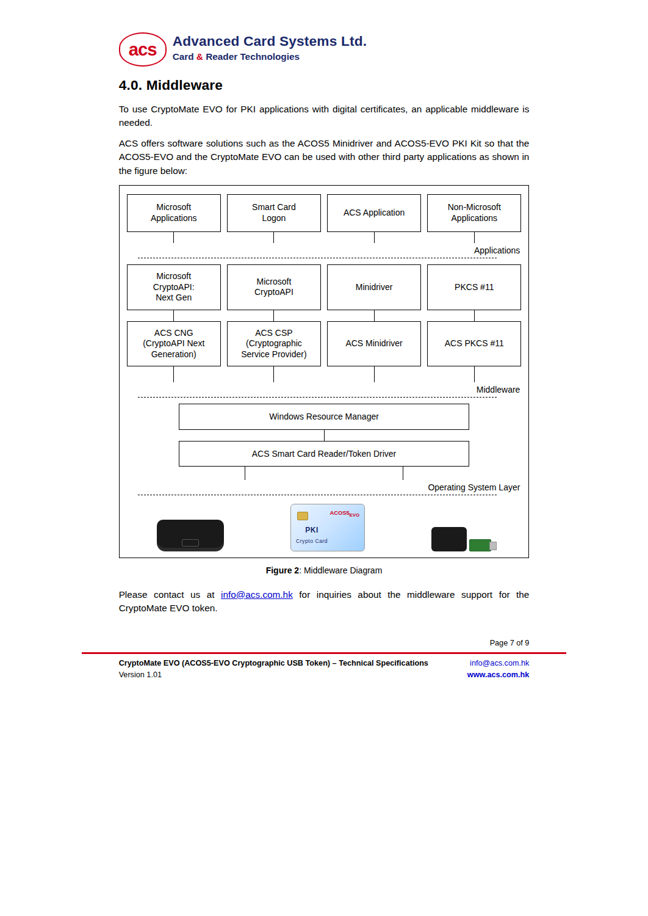acs
Advanced Card Systems Ltd.
Card & Reader Technologies
4.0. Middleware
To use CryptoMate EVO for PKI applications with digital certificates, an applicable middleware is needed.
ACS offers software solutions such as the ACOS5 Minidriver and ACOS5-EVO PKI Kit so that the ACOS5-EVO and the CryptoMate EVO can be used with other third party applications as shown in the figure below:
Microsoft
Applications
Smart Card
Logon
ACS Application
Non-Microsoft
Applications
Applications
Microsoft
CryptoAPI:
Next Gen
Microsoft
CryptoAPI
Minidriver
PKCS #11
ACS CNG
(CryptoAPI Next
Generation)
ACS CSP
(Cryptographic
Service Provider)
ACS Minidriver
ACS PKCS #11
Middleware
Windows Resource Manager
ACS Smart Card Reader/Token Driver
Operating System Layer
ACOS5EVO
PKI
Crypto Card
Figure 2: Middleware Diagram
Please contact us at info@acs.com.hk for inquiries about the middleware support for the CryptoMate EVO token.
Page 7 of 9
CryptoMate EVO (ACOS5-EVO Cryptographic USB Token) – Technical Specifications
info@acs.com.hk
Version 1.01
www.acs.com.hk